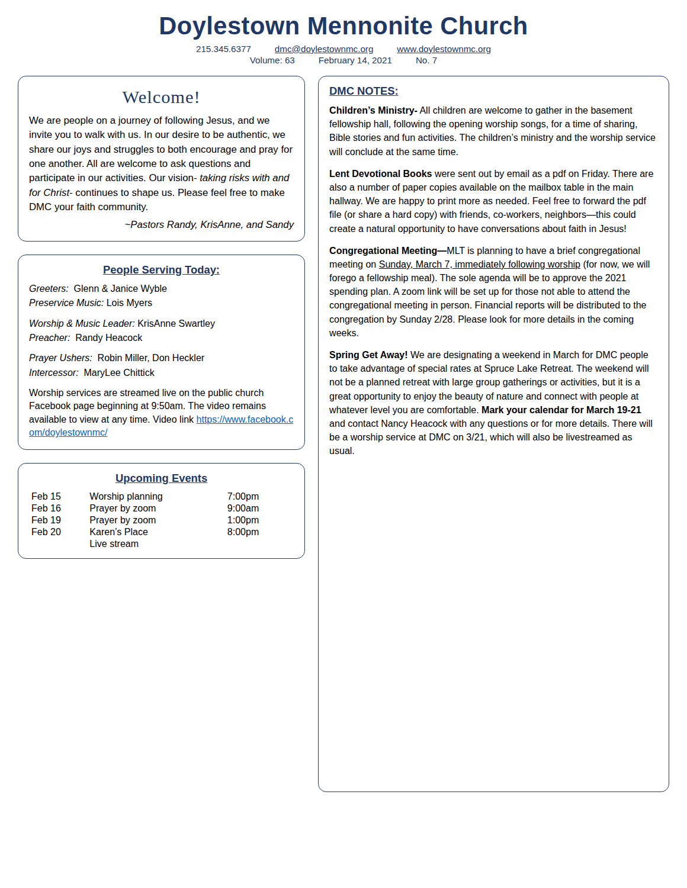Doylestown Mennonite Church
215.345.6377 dmc@doylestownmc.org www.doylestownmc.org
Volume: 63 February 14, 2021 No. 7
Welcome!
We are people on a journey of following Jesus, and we invite you to walk with us. In our desire to be authentic, we share our joys and struggles to both encourage and pray for one another. All are welcome to ask questions and participate in our activities. Our vision- taking risks with and for Christ- continues to shape us. Please feel free to make DMC your faith community. ~Pastors Randy, KrisAnne, and Sandy
People Serving Today:
Greeters: Glenn & Janice Wyble
Preservice Music: Lois Myers
Worship & Music Leader: KrisAnne Swartley
Preacher: Randy Heacock
Prayer Ushers: Robin Miller, Don Heckler
Intercessor: MaryLee Chittick
Worship services are streamed live on the public church Facebook page beginning at 9:50am. The video remains available to view at any time. Video link https://www.facebook.com/doylestownmc/
Upcoming Events
| Feb 15 | Worship planning | 7:00pm |
| Feb 16 | Prayer by zoom | 9:00am |
| Feb 19 | Prayer by zoom | 1:00pm |
| Feb 20 | Karen’s Place | 8:00pm |
| | Live stream | |
DMC NOTES:
Children’s Ministry- All children are welcome to gather in the basement fellowship hall, following the opening worship songs, for a time of sharing, Bible stories and fun activities. The children’s ministry and the worship service will conclude at the same time.
Lent Devotional Books were sent out by email as a pdf on Friday. There are also a number of paper copies available on the mailbox table in the main hallway. We are happy to print more as needed. Feel free to forward the pdf file (or share a hard copy) with friends, co-workers, neighbors—this could create a natural opportunity to have conversations about faith in Jesus!
Congregational Meeting—MLT is planning to have a brief congregational meeting on Sunday, March 7, immediately following worship (for now, we will forego a fellowship meal). The sole agenda will be to approve the 2021 spending plan. A zoom link will be set up for those not able to attend the congregational meeting in person. Financial reports will be distributed to the congregation by Sunday 2/28. Please look for more details in the coming weeks.
Spring Get Away! We are designating a weekend in March for DMC people to take advantage of special rates at Spruce Lake Retreat. The weekend will not be a planned retreat with large group gatherings or activities, but it is a great opportunity to enjoy the beauty of nature and connect with people at whatever level you are comfortable. Mark your calendar for March 19-21 and contact Nancy Heacock with any questions or for more details. There will be a worship service at DMC on 3/21, which will also be livestreamed as usual.